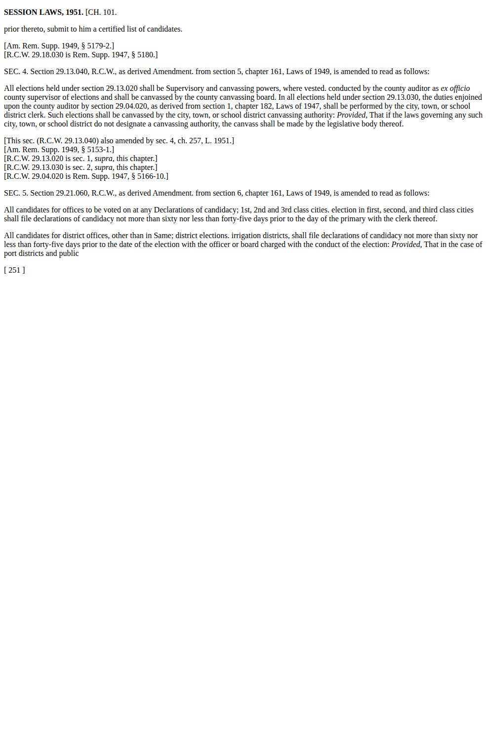SESSION LAWS, 1951. [CH. 101.
prior thereto, submit to him a certified list of candidates.
[Am. Rem. Supp. 1949, § 5179-2.]
[R.C.W. 29.18.030 is Rem. Supp. 1947, § 5180.]
SEC. 4. Section 29.13.040, R.C.W., as derived Amendment. from section 5, chapter 161, Laws of 1949, is amended to read as follows:
All elections held under section 29.13.020 shall be Supervisory and canvassing powers, where vested. conducted by the county auditor as ex officio county supervisor of elections and shall be canvassed by the county canvassing board. In all elections held under section 29.13.030, the duties enjoined upon the county auditor by section 29.04.020, as derived from section 1, chapter 182, Laws of 1947, shall be performed by the city, town, or school district clerk. Such elections shall be canvassed by the city, town, or school district canvassing authority: Provided, That if the laws governing any such city, town, or school district do not designate a canvassing authority, the canvass shall be made by the legislative body thereof.
[This sec. (R.C.W. 29.13.040) also amended by sec. 4, ch. 257, L. 1951.]
[Am. Rem. Supp. 1949, § 5153-1.]
[R.C.W. 29.13.020 is sec. 1, supra, this chapter.]
[R.C.W. 29.13.030 is sec. 2, supra, this chapter.]
[R.C.W. 29.04.020 is Rem. Supp. 1947, § 5166-10.]
SEC. 5. Section 29.21.060, R.C.W., as derived Amendment. from section 6, chapter 161, Laws of 1949, is amended to read as follows:
All candidates for offices to be voted on at any Declarations of candidacy; 1st, 2nd and 3rd class cities. election in first, second, and third class cities shall file declarations of candidacy not more than sixty nor less than forty-five days prior to the day of the primary with the clerk thereof.
All candidates for district offices, other than in Same; district elections. irrigation districts, shall file declarations of candidacy not more than sixty nor less than forty-five days prior to the date of the election with the officer or board charged with the conduct of the election: Provided, That in the case of port districts and public
[ 251 ]